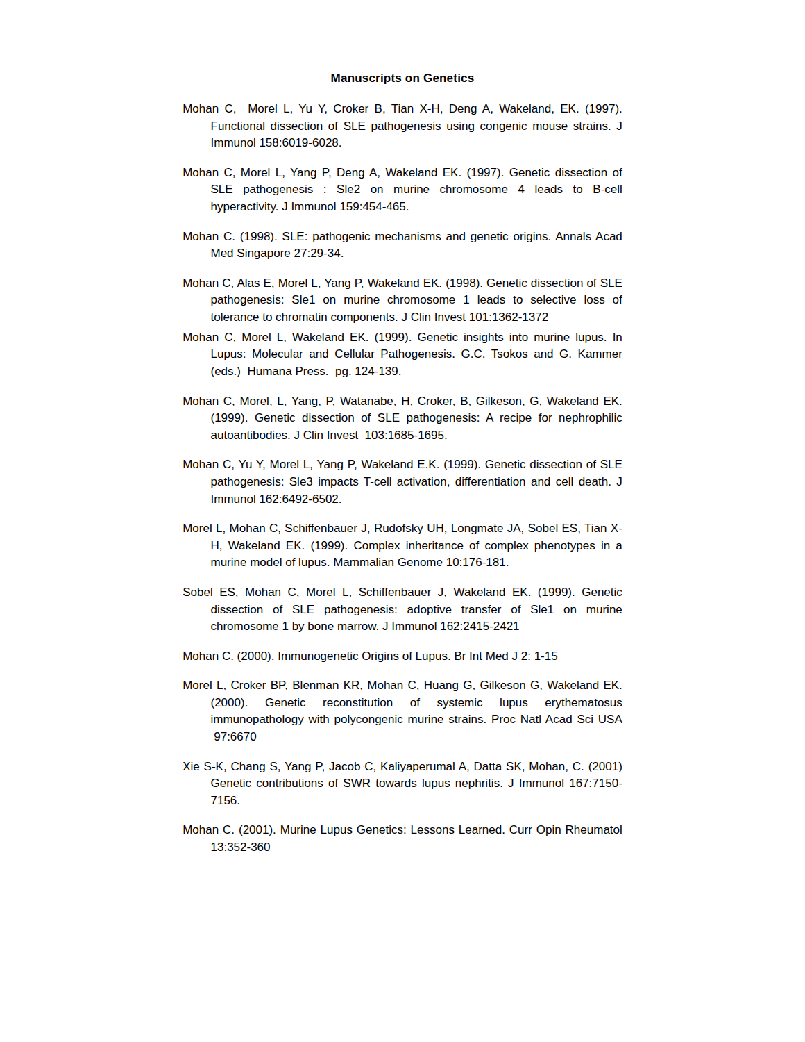Manuscripts on Genetics
Mohan C, Morel L, Yu Y, Croker B, Tian X-H, Deng A, Wakeland, EK. (1997). Functional dissection of SLE pathogenesis using congenic mouse strains. J Immunol 158:6019-6028.
Mohan C, Morel L, Yang P, Deng A, Wakeland EK. (1997). Genetic dissection of SLE pathogenesis : Sle2 on murine chromosome 4 leads to B-cell hyperactivity. J Immunol 159:454-465.
Mohan C. (1998). SLE: pathogenic mechanisms and genetic origins. Annals Acad Med Singapore 27:29-34.
Mohan C, Alas E, Morel L, Yang P, Wakeland EK. (1998). Genetic dissection of SLE pathogenesis: Sle1 on murine chromosome 1 leads to selective loss of tolerance to chromatin components. J Clin Invest 101:1362-1372
Mohan C, Morel L, Wakeland EK. (1999). Genetic insights into murine lupus. In Lupus: Molecular and Cellular Pathogenesis. G.C. Tsokos and G. Kammer (eds.) Humana Press. pg. 124-139.
Mohan C, Morel, L, Yang, P, Watanabe, H, Croker, B, Gilkeson, G, Wakeland EK. (1999). Genetic dissection of SLE pathogenesis: A recipe for nephrophilic autoantibodies. J Clin Invest 103:1685-1695.
Mohan C, Yu Y, Morel L, Yang P, Wakeland E.K. (1999). Genetic dissection of SLE pathogenesis: Sle3 impacts T-cell activation, differentiation and cell death. J Immunol 162:6492-6502.
Morel L, Mohan C, Schiffenbauer J, Rudofsky UH, Longmate JA, Sobel ES, Tian X-H, Wakeland EK. (1999). Complex inheritance of complex phenotypes in a murine model of lupus. Mammalian Genome 10:176-181.
Sobel ES, Mohan C, Morel L, Schiffenbauer J, Wakeland EK. (1999). Genetic dissection of SLE pathogenesis: adoptive transfer of Sle1 on murine chromosome 1 by bone marrow. J Immunol 162:2415-2421
Mohan C. (2000). Immunogenetic Origins of Lupus. Br Int Med J 2: 1-15
Morel L, Croker BP, Blenman KR, Mohan C, Huang G, Gilkeson G, Wakeland EK. (2000). Genetic reconstitution of systemic lupus erythematosus immunopathology with polycongenic murine strains. Proc Natl Acad Sci USA 97:6670
Xie S-K, Chang S, Yang P, Jacob C, Kaliyaperumal A, Datta SK, Mohan, C. (2001) Genetic contributions of SWR towards lupus nephritis. J Immunol 167:7150-7156.
Mohan C. (2001). Murine Lupus Genetics: Lessons Learned. Curr Opin Rheumatol 13:352-360